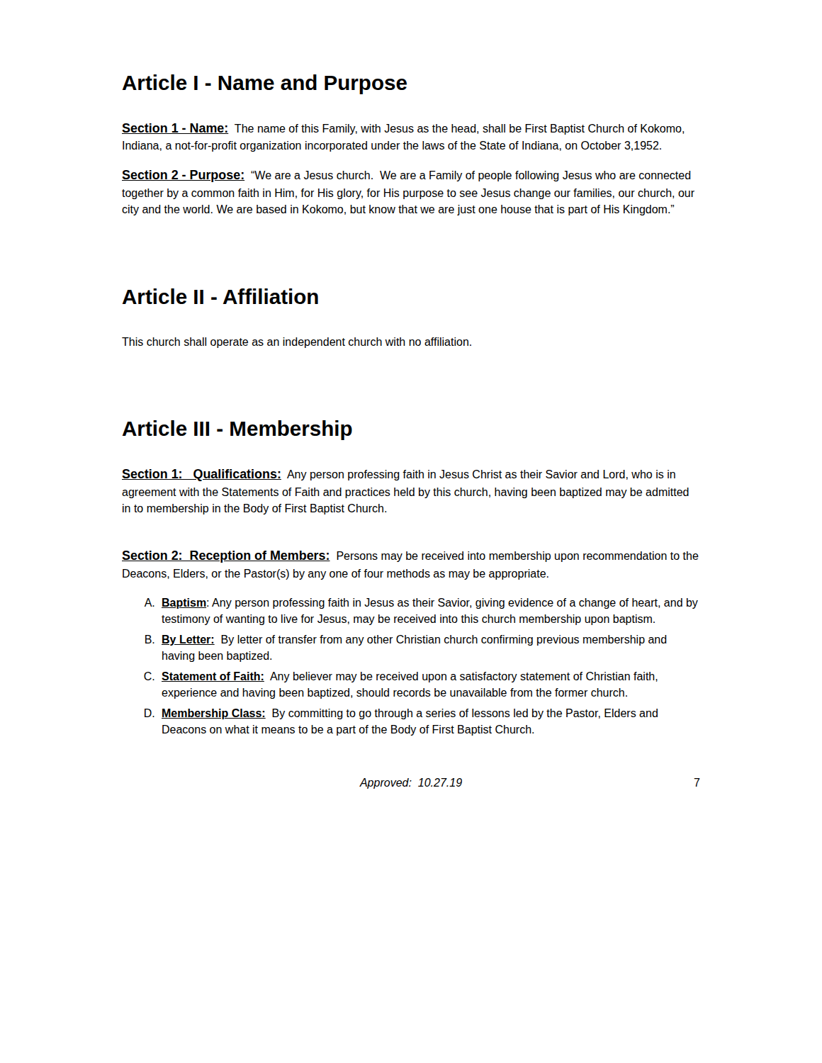Article I - Name and Purpose
Section 1 - Name: The name of this Family, with Jesus as the head, shall be First Baptist Church of Kokomo, Indiana, a not-for-profit organization incorporated under the laws of the State of Indiana, on October 3,1952.
Section 2 - Purpose: “We are a Jesus church. We are a Family of people following Jesus who are connected together by a common faith in Him, for His glory, for His purpose to see Jesus change our families, our church, our city and the world. We are based in Kokomo, but know that we are just one house that is part of His Kingdom.”
Article II - Affiliation
This church shall operate as an independent church with no affiliation.
Article III - Membership
Section 1: Qualifications: Any person professing faith in Jesus Christ as their Savior and Lord, who is in agreement with the Statements of Faith and practices held by this church, having been baptized may be admitted in to membership in the Body of First Baptist Church.
Section 2: Reception of Members: Persons may be received into membership upon recommendation to the Deacons, Elders, or the Pastor(s) by any one of four methods as may be appropriate.
Baptism: Any person professing faith in Jesus as their Savior, giving evidence of a change of heart, and by testimony of wanting to live for Jesus, may be received into this church membership upon baptism.
By Letter: By letter of transfer from any other Christian church confirming previous membership and having been baptized.
Statement of Faith: Any believer may be received upon a satisfactory statement of Christian faith, experience and having been baptized, should records be unavailable from the former church.
Membership Class: By committing to go through a series of lessons led by the Pastor, Elders and Deacons on what it means to be a part of the Body of First Baptist Church.
Approved: 10.27.19 7